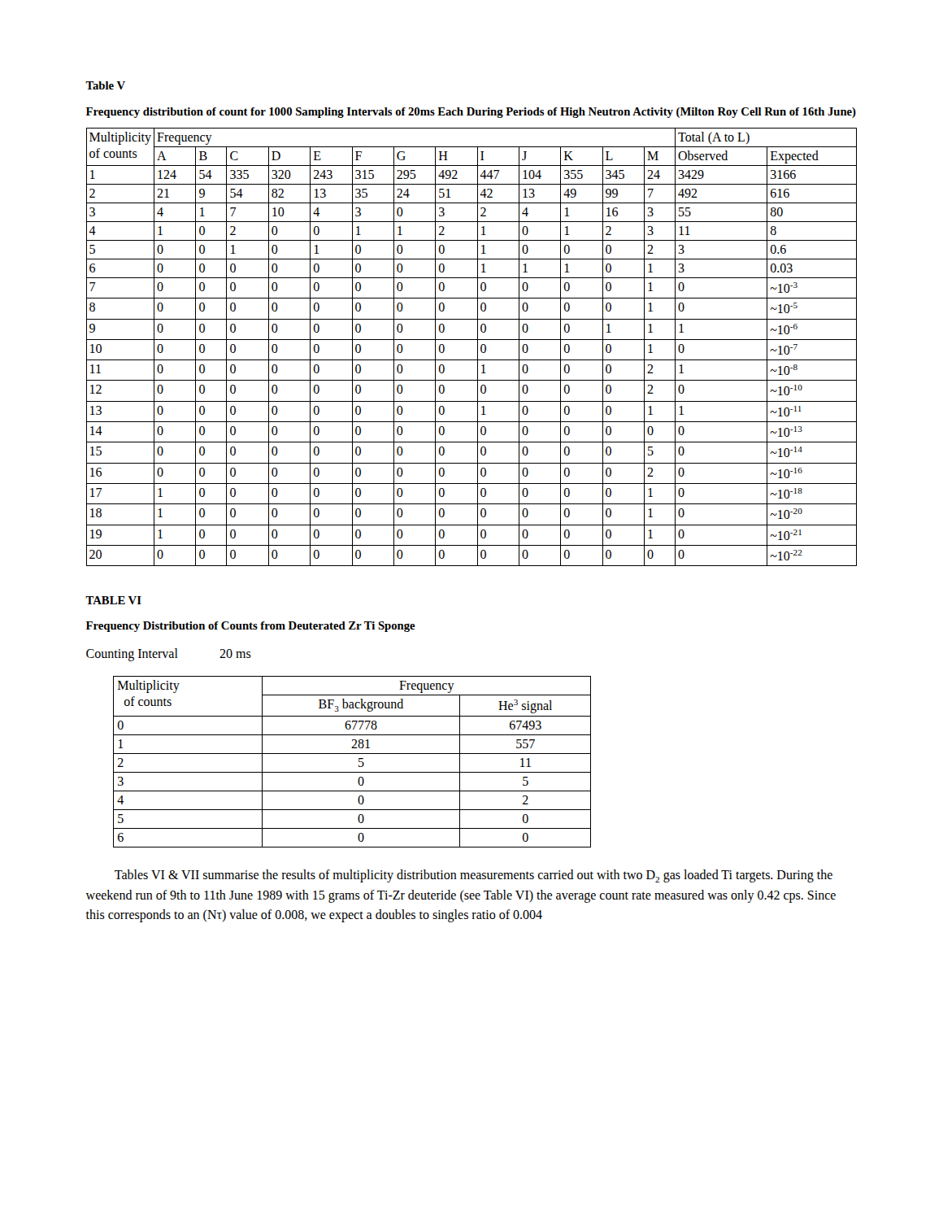Table V
Frequency distribution of count for 1000 Sampling Intervals of 20ms Each During Periods of High Neutron Activity (Milton Roy Cell Run of 16th June)
| Multiplicity of counts | Frequency | Total (A to L) |
| --- | --- | --- |
| A | B | C | D | E | F | G | H | I | J | K | L | M | Observed | Expected |
| 1 | 124 | 54 | 335 | 320 | 243 | 315 | 295 | 492 | 447 | 104 | 355 | 345 | 24 | 3429 | 3166 |
| 2 | 21 | 9 | 54 | 82 | 13 | 35 | 24 | 51 | 42 | 13 | 49 | 99 | 7 | 492 | 616 |
| 3 | 4 | 1 | 7 | 10 | 4 | 3 | 0 | 3 | 2 | 4 | 1 | 16 | 3 | 55 | 80 |
| 4 | 1 | 0 | 2 | 0 | 0 | 1 | 1 | 2 | 1 | 0 | 1 | 2 | 3 | 11 | 8 |
| 5 | 0 | 0 | 1 | 0 | 1 | 0 | 0 | 0 | 1 | 0 | 0 | 0 | 2 | 3 | 0.6 |
| 6 | 0 | 0 | 0 | 0 | 0 | 0 | 0 | 0 | 1 | 1 | 1 | 0 | 1 | 3 | 0.03 |
| 7 | 0 | 0 | 0 | 0 | 0 | 0 | 0 | 0 | 0 | 0 | 0 | 0 | 1 | 0 | ~10 -3 |
| 8 | 0 | 0 | 0 | 0 | 0 | 0 | 0 | 0 | 0 | 0 | 0 | 0 | 1 | 0 | ~10 -5 |
| 9 | 0 | 0 | 0 | 0 | 0 | 0 | 0 | 0 | 0 | 0 | 0 | 1 | 1 | 1 | ~10 -6 |
| 10 | 0 | 0 | 0 | 0 | 0 | 0 | 0 | 0 | 0 | 0 | 0 | 0 | 1 | 0 | ~10 -7 |
| 11 | 0 | 0 | 0 | 0 | 0 | 0 | 0 | 0 | 1 | 0 | 0 | 0 | 2 | 1 | ~10 -8 |
| 12 | 0 | 0 | 0 | 0 | 0 | 0 | 0 | 0 | 0 | 0 | 0 | 0 | 2 | 0 | ~10 -10 |
| 13 | 0 | 0 | 0 | 0 | 0 | 0 | 0 | 0 | 1 | 0 | 0 | 0 | 1 | 1 | ~10 -11 |
| 14 | 0 | 0 | 0 | 0 | 0 | 0 | 0 | 0 | 0 | 0 | 0 | 0 | 0 | 0 | ~10 -13 |
| 15 | 0 | 0 | 0 | 0 | 0 | 0 | 0 | 0 | 0 | 0 | 0 | 0 | 5 | 0 | ~10 -14 |
| 16 | 0 | 0 | 0 | 0 | 0 | 0 | 0 | 0 | 0 | 0 | 0 | 0 | 2 | 0 | ~10 -16 |
| 17 | 1 | 0 | 0 | 0 | 0 | 0 | 0 | 0 | 0 | 0 | 0 | 0 | 1 | 0 | ~10 -18 |
| 18 | 1 | 0 | 0 | 0 | 0 | 0 | 0 | 0 | 0 | 0 | 0 | 0 | 1 | 0 | ~10 -20 |
| 19 | 1 | 0 | 0 | 0 | 0 | 0 | 0 | 0 | 0 | 0 | 0 | 0 | 1 | 0 | ~10 -21 |
| 20 | 0 | 0 | 0 | 0 | 0 | 0 | 0 | 0 | 0 | 0 | 0 | 0 | 0 | 0 | ~10 -22 |
TABLE VI
Frequency Distribution of Counts from Deuterated Zr Ti Sponge
Counting Interval 20 ms
| Multiplicity of counts | Frequency |
| --- | --- |
| BF 3 background | He 3 signal |
| 0 | 67778 | 67493 |
| 1 | 281 | 557 |
| 2 | 5 | 11 |
| 3 | 0 | 5 |
| 4 | 0 | 2 |
| 5 | 0 | 0 |
| 6 | 0 | 0 |
Tables VI & VII summarise the results of multiplicity distribution measurements carried out with two D2 gas loaded Ti targets. During the weekend run of 9th to 11th June 1989 with 15 grams of Ti-Zr deuteride (see Table VI) the average count rate measured was only 0.42 cps. Since this corresponds to an (Nτ) value of 0.008, we expect a doubles to singles ratio of 0.004